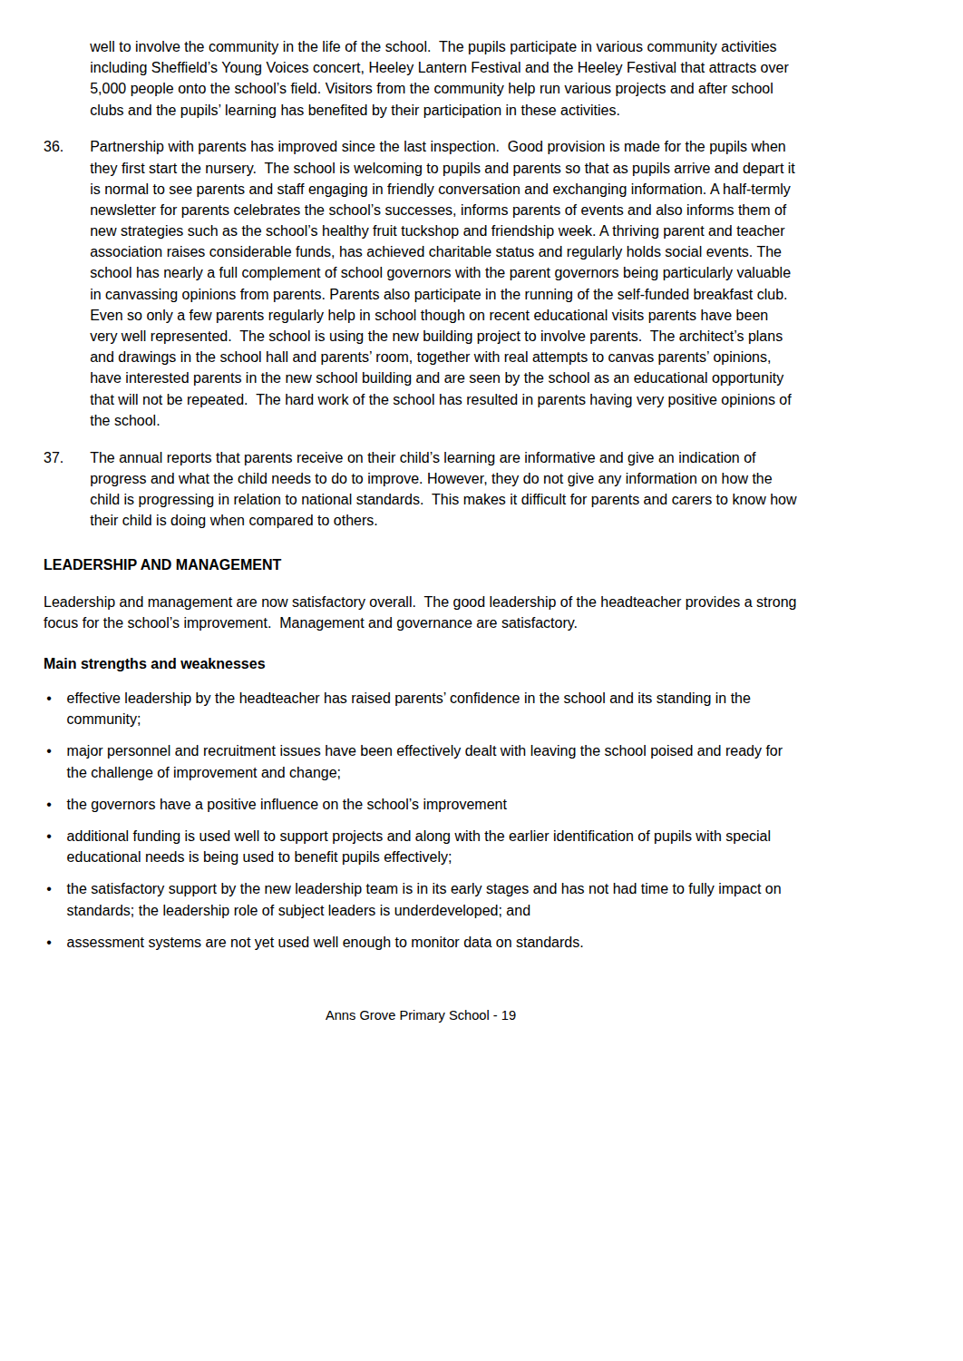well to involve the community in the life of the school. The pupils participate in various community activities including Sheffield’s Young Voices concert, Heeley Lantern Festival and the Heeley Festival that attracts over 5,000 people onto the school’s field. Visitors from the community help run various projects and after school clubs and the pupils’ learning has benefited by their participation in these activities.
36.
Partnership with parents has improved since the last inspection. Good provision is made for the pupils when they first start the nursery. The school is welcoming to pupils and parents so that as pupils arrive and depart it is normal to see parents and staff engaging in friendly conversation and exchanging information. A half-termly newsletter for parents celebrates the school’s successes, informs parents of events and also informs them of new strategies such as the school’s healthy fruit tuckshop and friendship week. A thriving parent and teacher association raises considerable funds, has achieved charitable status and regularly holds social events. The school has nearly a full complement of school governors with the parent governors being particularly valuable in canvassing opinions from parents. Parents also participate in the running of the self-funded breakfast club. Even so only a few parents regularly help in school though on recent educational visits parents have been very well represented. The school is using the new building project to involve parents. The architect’s plans and drawings in the school hall and parents’ room, together with real attempts to canvas parents’ opinions, have interested parents in the new school building and are seen by the school as an educational opportunity that will not be repeated. The hard work of the school has resulted in parents having very positive opinions of the school.
37.
The annual reports that parents receive on their child’s learning are informative and give an indication of progress and what the child needs to do to improve. However, they do not give any information on how the child is progressing in relation to national standards. This makes it difficult for parents and carers to know how their child is doing when compared to others.
LEADERSHIP AND MANAGEMENT
Leadership and management are now satisfactory overall. The good leadership of the headteacher provides a strong focus for the school’s improvement. Management and governance are satisfactory.
Main strengths and weaknesses
effective leadership by the headteacher has raised parents’ confidence in the school and its standing in the community;
major personnel and recruitment issues have been effectively dealt with leaving the school poised and ready for the challenge of improvement and change;
the governors have a positive influence on the school’s improvement
additional funding is used well to support projects and along with the earlier identification of pupils with special educational needs is being used to benefit pupils effectively;
the satisfactory support by the new leadership team is in its early stages and has not had time to fully impact on standards; the leadership role of subject leaders is underdeveloped; and
assessment systems are not yet used well enough to monitor data on standards.
Anns Grove Primary School - 19